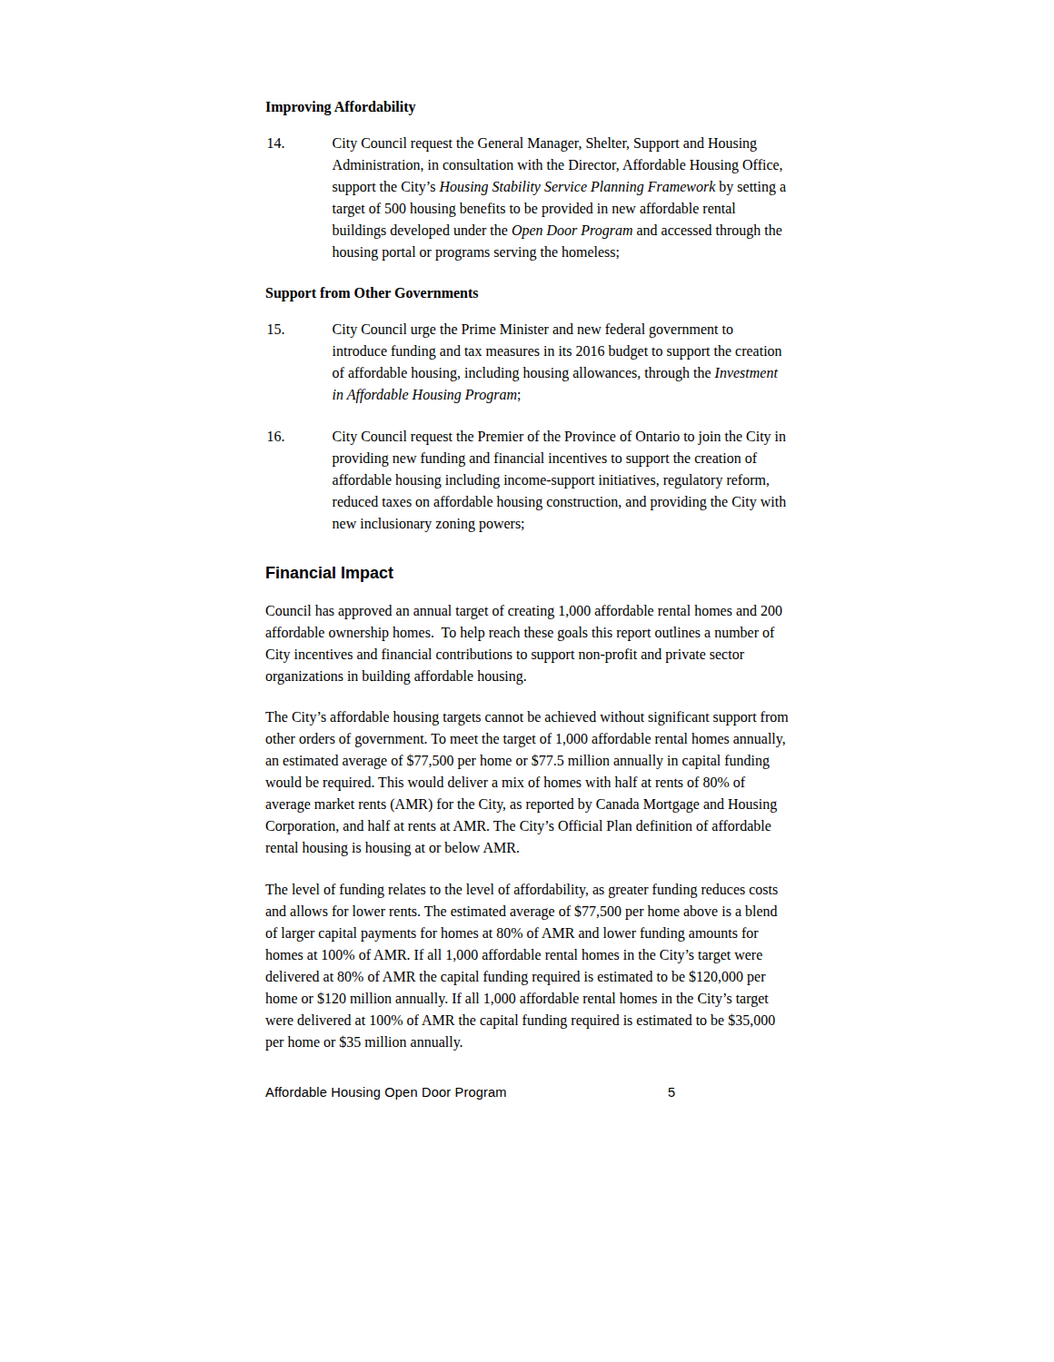Improving Affordability
14.
City Council request the General Manager, Shelter, Support and Housing Administration, in consultation with the Director, Affordable Housing Office, support the City’s Housing Stability Service Planning Framework by setting a target of 500 housing benefits to be provided in new affordable rental buildings developed under the Open Door Program and accessed through the housing portal or programs serving the homeless;
Support from Other Governments
15.
City Council urge the Prime Minister and new federal government to introduce funding and tax measures in its 2016 budget to support the creation of affordable housing, including housing allowances, through the Investment in Affordable Housing Program;
16.
City Council request the Premier of the Province of Ontario to join the City in providing new funding and financial incentives to support the creation of affordable housing including income-support initiatives, regulatory reform, reduced taxes on affordable housing construction, and providing the City with new inclusionary zoning powers;
Financial Impact
Council has approved an annual target of creating 1,000 affordable rental homes and 200 affordable ownership homes. To help reach these goals this report outlines a number of City incentives and financial contributions to support non-profit and private sector organizations in building affordable housing.
The City’s affordable housing targets cannot be achieved without significant support from other orders of government. To meet the target of 1,000 affordable rental homes annually, an estimated average of $77,500 per home or $77.5 million annually in capital funding would be required. This would deliver a mix of homes with half at rents of 80% of average market rents (AMR) for the City, as reported by Canada Mortgage and Housing Corporation, and half at rents at AMR. The City’s Official Plan definition of affordable rental housing is housing at or below AMR.
The level of funding relates to the level of affordability, as greater funding reduces costs and allows for lower rents. The estimated average of $77,500 per home above is a blend of larger capital payments for homes at 80% of AMR and lower funding amounts for homes at 100% of AMR. If all 1,000 affordable rental homes in the City’s target were delivered at 80% of AMR the capital funding required is estimated to be $120,000 per home or $120 million annually. If all 1,000 affordable rental homes in the City’s target were delivered at 100% of AMR the capital funding required is estimated to be $35,000 per home or $35 million annually.
Affordable Housing Open Door Program 5